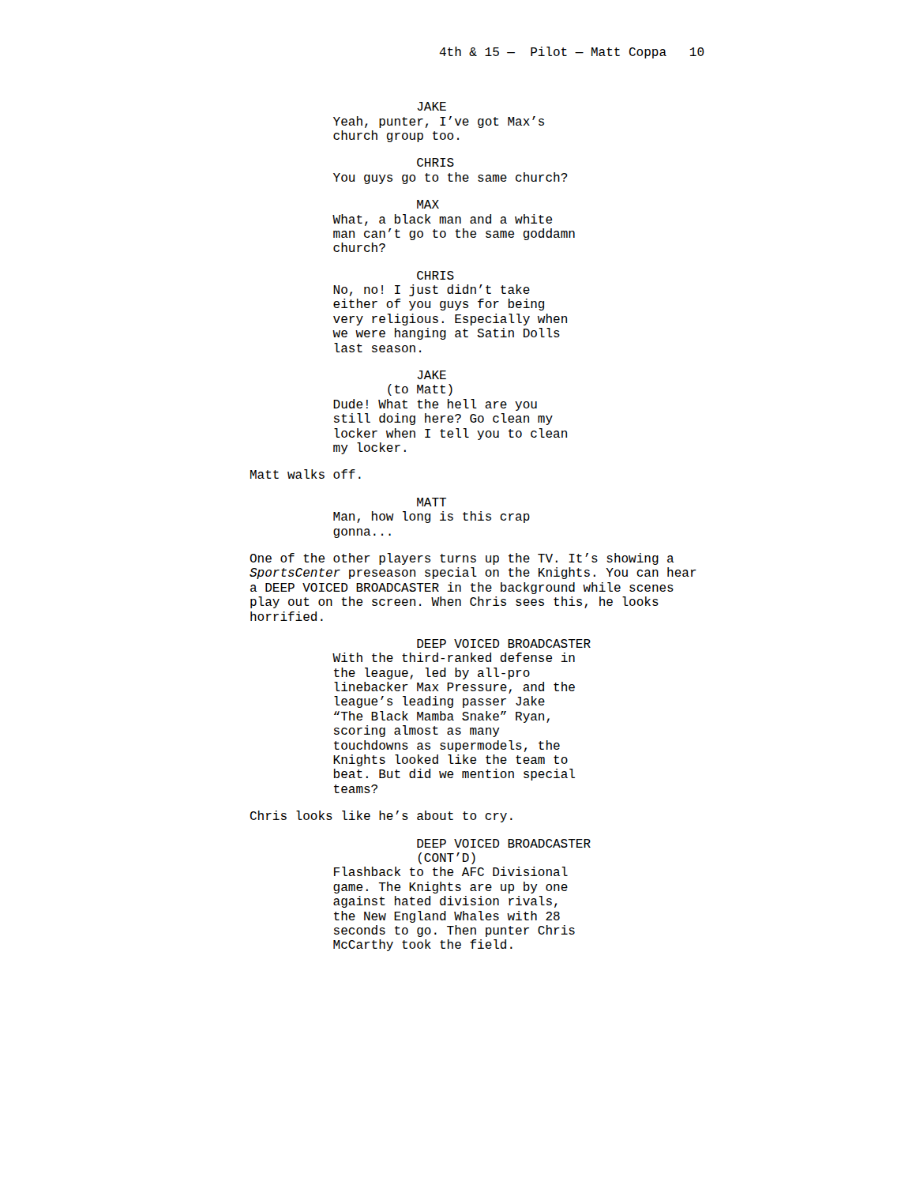4th & 15 — Pilot — Matt Coppa 10
JAKE
Yeah, punter, I’ve got Max’s church group too.
CHRIS
You guys go to the same church?
MAX
What, a black man and a white man can’t go to the same goddamn church?
CHRIS
No, no! I just didn’t take either of you guys for being very religious. Especially when we were hanging at Satin Dolls last season.
JAKE
(to Matt)
Dude! What the hell are you still doing here? Go clean my locker when I tell you to clean my locker.
Matt walks off.
MATT
Man, how long is this crap gonna...
One of the other players turns up the TV. It’s showing a SportsCenter preseason special on the Knights. You can hear a DEEP VOICED BROADCASTER in the background while scenes play out on the screen. When Chris sees this, he looks horrified.
DEEP VOICED BROADCASTER
With the third-ranked defense in the league, led by all-pro linebacker Max Pressure, and the league’s leading passer Jake “The Black Mamba Snake” Ryan, scoring almost as many touchdowns as supermodels, the Knights looked like the team to beat. But did we mention special teams?
Chris looks like he’s about to cry.
DEEP VOICED BROADCASTER
(CONT’D)
Flashback to the AFC Divisional game. The Knights are up by one against hated division rivals, the New England Whales with 28 seconds to go. Then punter Chris McCarthy took the field.